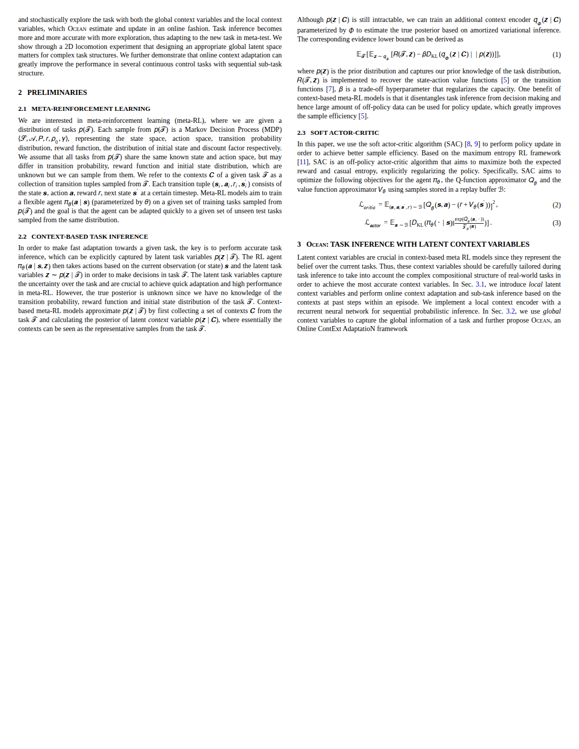and stochastically explore the task with both the global context variables and the local context variables, which Ocean estimate and update in an online fashion. Task inference becomes more and more accurate with more exploration, thus adapting to the new task in meta-test. We show through a 2D locomotion experiment that designing an appropriate global latent space matters for complex task structures. We further demonstrate that online context adaptation can greatly improve the performance in several continuous control tasks with sequential sub-task structure.
2 PRELIMINARIES
2.1 META-REINFORCEMENT LEARNING
We are interested in meta-reinforcement learning (meta-RL), where we are given a distribution of tasks p(𝒯). Each sample from p(𝒯) is a Markov Decision Process (MDP) ⟨𝒮,𝒜,P,r,ρ0,γ⟩, representing the state space, action space, transition probability distribution, reward function, the distribution of initial state and discount factor respectively. We assume that all tasks from p(𝒯) share the same known state and action space, but may differ in transition probability, reward function and initial state distribution, which are unknown but we can sample from them. We refer to the contexts 𝑪 of a given task 𝒯 as a collection of transition tuples sampled from 𝒯. Each transition tuple (𝒔i,𝒂i,ri,𝒔i′) consists of the state 𝒔, action 𝒂, reward r, next state 𝒔′ at a certain timestep. Meta-RL models aim to train a flexible agent πθ(𝒂|𝒔) (parameterized by θ) on a given set of training tasks sampled from p(𝒯) and the goal is that the agent can be adapted quickly to a given set of unseen test tasks sampled from the same distribution.
2.2 CONTEXT-BASED TASK INFERENCE
In order to make fast adaptation towards a given task, the key is to perform accurate task inference, which can be explicitly captured by latent task variables p(𝒛|𝒯). The RL agent πθ(𝒂|𝒔,𝒛) then takes actions based on the current observation (or state) 𝒔 and the latent task variables 𝒛∼p(𝒛|𝒯) in order to make decisions in task 𝒯. The latent task variables capture the uncertainty over the task and are crucial to achieve quick adaptation and high performance in meta-RL. However, the true posterior is unknown since we have no knowledge of the transition probability, reward function and initial state distribution of the task 𝒯. Context-based meta-RL models approximate p(𝒛|𝒯) by first collecting a set of contexts 𝑪 from the task 𝒯 and calculating the posterior of latent context variable p(𝒛|𝑪), where essentially the contexts can be seen as the representative samples from the task 𝒯.
Although p(𝒛|𝑪) is still intractable, we can train an additional context encoder qϕ(𝒛|𝑪) parameterized by ϕ to estimate the true posterior based on amortized variational inference. The corresponding evidence lower bound can be derived as
𝔼𝒯 [ 𝔼𝒛∼qϕ [ R(𝒯,𝒛) − β DKL (qϕ(𝒛|𝑪) || p(𝒛)) ]], (1)
where p(𝒛) is the prior distribution and captures our prior knowledge of the task distribution, R(𝒯,𝒛) is implemented to recover the state-action value functions [5] or the transition functions [7], β is a trade-off hyperparameter that regularizes the capacity. One benefit of context-based meta-RL models is that it disentangles task inference from decision making and hence large amount of off-policy data can be used for policy update, which greatly improves the sample efficiency [5].
2.3 SOFT ACTOR-CRITIC
In this paper, we use the soft actor-critic algorithm (SAC) [8, 9] to perform policy update in order to achieve better sample efficiency. Based on the maximum entropy RL framework [11], SAC is an off-policy actor-critic algorithm that aims to maximize both the expected reward and casual entropy, explicitly regularizing the policy. Specifically, SAC aims to optimize the following objectives for the agent πθ, the Q-function approximator Qθ and the value function approximator Vθ using samples stored in a replay buffer ℬ:
ℒcritic = 𝔼(𝒔,𝒂,𝒔′,r)∼ℬ [ Qθ(𝒔,𝒂) − (r+Vθ(𝒔′)) ]2 , (2)
ℒactor = 𝔼𝒔∼ℬ [ DKL ( πθ(⋅|𝒔) ‖ exp(Qθ(𝒔,⋅)) 𝒵θ(𝒔) ) ] . (3)
3 Ocean: TASK INFERENCE WITH LATENT CONTEXT VARIABLES
Latent context variables are crucial in context-based meta RL models since they represent the belief over the current tasks. Thus, these context variables should be carefully tailored during task inference to take into account the complex compositional structure of real-world tasks in order to achieve the most accurate context variables. In Sec. 3.1, we introduce local latent context variables and perform online context adaptation and sub-task inference based on the contexts at past steps within an episode. We implement a local context encoder with a recurrent neural network for sequential probabilistic inference. In Sec. 3.2, we use global context variables to capture the global information of a task and further propose Ocean, an Online ContExt AdaptatioN framework